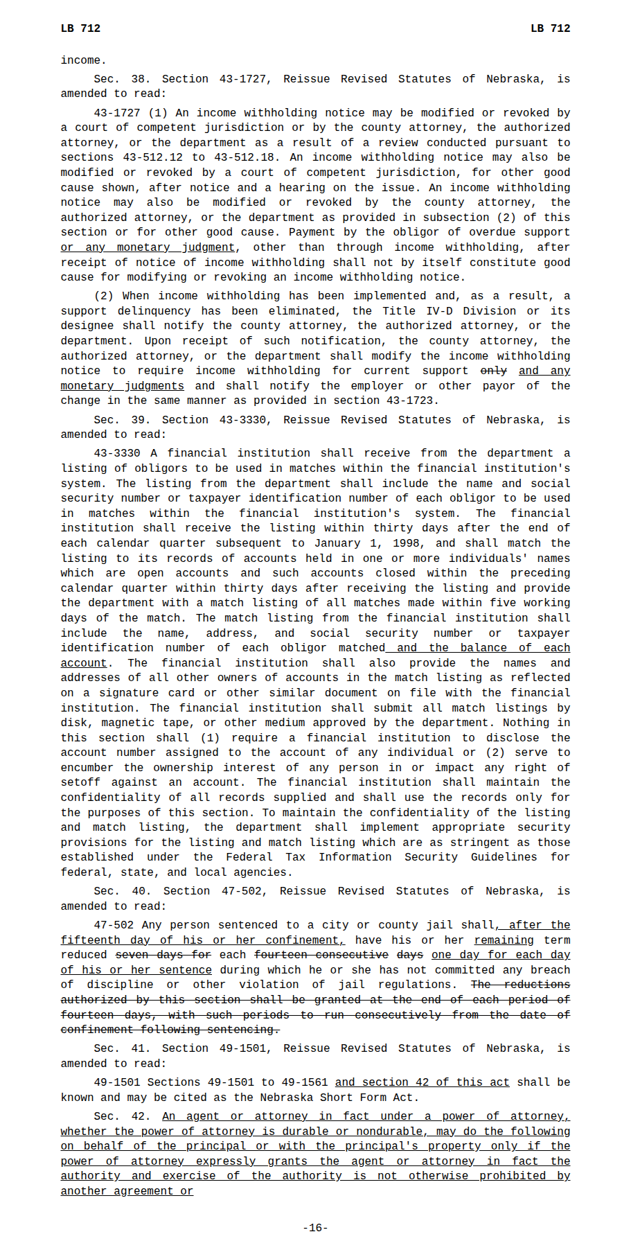LB 712 LB 712
income.
Sec. 38. Section 43-1727, Reissue Revised Statutes of Nebraska, is amended to read:
43-1727 (1) An income withholding notice may be modified or revoked by a court of competent jurisdiction or by the county attorney, the authorized attorney, or the department as a result of a review conducted pursuant to sections 43-512.12 to 43-512.18. An income withholding notice may also be modified or revoked by a court of competent jurisdiction, for other good cause shown, after notice and a hearing on the issue. An income withholding notice may also be modified or revoked by the county attorney, the authorized attorney, or the department as provided in subsection (2) of this section or for other good cause. Payment by the obligor of overdue support or any monetary judgment, other than through income withholding, after receipt of notice of income withholding shall not by itself constitute good cause for modifying or revoking an income withholding notice.
(2) When income withholding has been implemented and, as a result, a support delinquency has been eliminated, the Title IV-D Division or its designee shall notify the county attorney, the authorized attorney, or the department. Upon receipt of such notification, the county attorney, the authorized attorney, or the department shall modify the income withholding notice to require income withholding for current support only and any monetary judgments and shall notify the employer or other payor of the change in the same manner as provided in section 43-1723.
Sec. 39. Section 43-3330, Reissue Revised Statutes of Nebraska, is amended to read:
43-3330 A financial institution shall receive from the department a listing of obligors to be used in matches within the financial institution's system. The listing from the department shall include the name and social security number or taxpayer identification number of each obligor to be used in matches within the financial institution's system. The financial institution shall receive the listing within thirty days after the end of each calendar quarter subsequent to January 1, 1998, and shall match the listing to its records of accounts held in one or more individuals' names which are open accounts and such accounts closed within the preceding calendar quarter within thirty days after receiving the listing and provide the department with a match listing of all matches made within five working days of the match. The match listing from the financial institution shall include the name, address, and social security number or taxpayer identification number of each obligor matched and the balance of each account. The financial institution shall also provide the names and addresses of all other owners of accounts in the match listing as reflected on a signature card or other similar document on file with the financial institution. The financial institution shall submit all match listings by disk, magnetic tape, or other medium approved by the department. Nothing in this section shall (1) require a financial institution to disclose the account number assigned to the account of any individual or (2) serve to encumber the ownership interest of any person in or impact any right of setoff against an account. The financial institution shall maintain the confidentiality of all records supplied and shall use the records only for the purposes of this section. To maintain the confidentiality of the listing and match listing, the department shall implement appropriate security provisions for the listing and match listing which are as stringent as those established under the Federal Tax Information Security Guidelines for federal, state, and local agencies.
Sec. 40. Section 47-502, Reissue Revised Statutes of Nebraska, is amended to read:
47-502 Any person sentenced to a city or county jail shall, after the fifteenth day of his or her confinement, have his or her remaining term reduced seven days for each fourteen consecutive days one day for each day of his or her sentence during which he or she has not committed any breach of discipline or other violation of jail regulations. The reductions authorized by this section shall be granted at the end of each period of fourteen days, with such periods to run consecutively from the date of confinement following sentencing.
Sec. 41. Section 49-1501, Reissue Revised Statutes of Nebraska, is amended to read:
49-1501 Sections 49-1501 to 49-1561 and section 42 of this act shall be known and may be cited as the Nebraska Short Form Act.
Sec. 42. An agent or attorney in fact under a power of attorney, whether the power of attorney is durable or nondurable, may do the following on behalf of the principal or with the principal's property only if the power of attorney expressly grants the agent or attorney in fact the authority and exercise of the authority is not otherwise prohibited by another agreement or
-16-